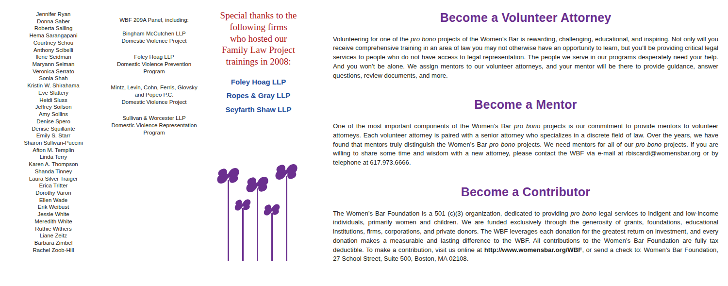Jennifer Ryan
Donna Saber
Roberta Sailing
Hema Sarangapani
Courtney Schou
Anthony Scibelli
Ilene Seidman
Maryann Selman
Veronica Serrato
Sonia Shah
Kristin W. Shirahama
Eve Slattery
Heidi Sluss
Jeffrey Soilson
Amy Sollins
Denise Spero
Denise Squillante
Emily S. Starr
Sharon Sullivan-Puccini
Afton M. Templin
Linda Terry
Karen A. Thompson
Shanda Tinney
Laura Silver Traiger
Erica Tritter
Dorothy Varon
Ellen Wade
Erik Weibust
Jessie White
Meredith White
Ruthie Withers
Liane Zeitz
Barbara Zimbel
Rachel Zoob-Hill
WBF 209A Panel, including:
Bingham McCutchen LLP
Domestic Violence Project
Foley Hoag LLP
Domestic Violence Prevention
Program
Mintz, Levin, Cohn, Ferris, Glovsky
and Popeo P.C.
Domestic Violence Project
Sullivan & Worcester LLP
Domestic Violence Representation
Program
Special thanks to the
following firms
who hosted our
Family Law Project
trainings in 2008:
Foley Hoag LLP
Ropes & Gray LLP
Seyfarth Shaw LLP
Become a Volunteer Attorney
Volunteering for one of the pro bono projects of the Women’s Bar is rewarding, challenging, educational, and inspiring. Not only will you receive comprehensive training in an area of law you may not otherwise have an opportunity to learn, but you’ll be providing critical legal services to people who do not have access to legal representation. The people we serve in our programs desperately need your help. And you won’t be alone. We assign mentors to our volunteer attorneys, and your mentor will be there to provide guidance, answer questions, review documents, and more.
Become a Mentor
One of the most important components of the Women’s Bar pro bono projects is our commitment to provide mentors to volunteer attorneys. Each volunteer attorney is paired with a senior attorney who specializes in a discrete field of law. Over the years, we have found that mentors truly distinguish the Women’s Bar pro bono projects. We need mentors for all of our pro bono projects. If you are willing to share some time and wisdom with a new attorney, please contact the WBF via e-mail at rbiscardi@womensbar.org or by telephone at 617.973.6666.
Become a Contributor
The Women’s Bar Foundation is a 501 (c)(3) organization, dedicated to providing pro bono legal services to indigent and low-income individuals, primarily women and children. We are funded exclusively through the generosity of grants, foundations, educational institutions, firms, corporations, and private donors. The WBF leverages each donation for the greatest return on investment, and every donation makes a measurable and lasting difference to the WBF. All contributions to the Women’s Bar Foundation are fully tax deductible. To make a contribution, visit us online at http://www.womensbar.org/WBF, or send a check to: Women’s Bar Foundation, 27 School Street, Suite 500, Boston, MA 02108.